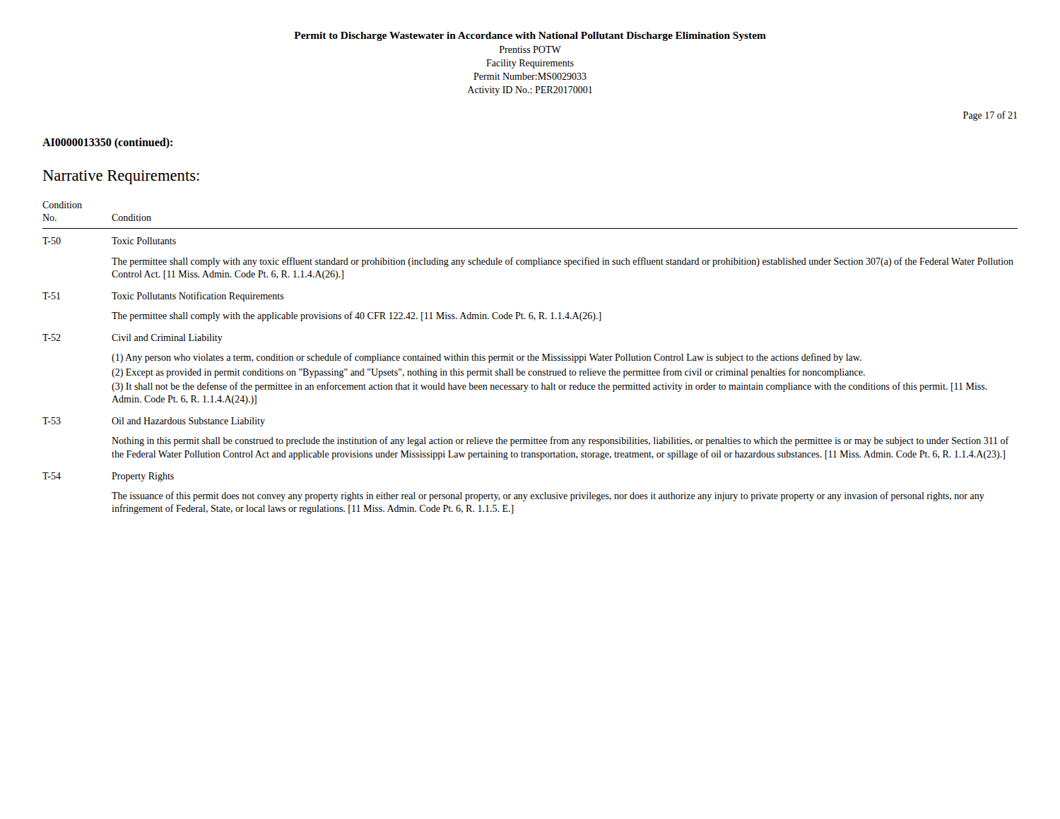Permit to Discharge Wastewater in Accordance with National Pollutant Discharge Elimination System
Prentiss POTW
Facility Requirements
Permit Number:MS0029033
Activity ID No.: PER20170001
Page 17 of 21
AI0000013350 (continued):
Narrative Requirements:
| Condition No. | Condition |
| --- | --- |
| T-50 | Toxic Pollutants The permittee shall comply with any toxic effluent standard or prohibition (including any schedule of compliance specified in such effluent standard or prohibition) established under Section 307(a) of the Federal Water Pollution Control Act. [11 Miss. Admin. Code Pt. 6, R. 1.1.4.A(26).] |
| T-51 | Toxic Pollutants Notification Requirements The permittee shall comply with the applicable provisions of 40 CFR 122.42. [11 Miss. Admin. Code Pt. 6, R. 1.1.4.A(26).] |
| T-52 | Civil and Criminal Liability (1) Any person who violates a term, condition or schedule of compliance contained within this permit or the Mississippi Water Pollution Control Law is subject to the actions defined by law. (2) Except as provided in permit conditions on "Bypassing" and "Upsets", nothing in this permit shall be construed to relieve the permittee from civil or criminal penalties for noncompliance. (3) It shall not be the defense of the permittee in an enforcement action that it would have been necessary to halt or reduce the permitted activity in order to maintain compliance with the conditions of this permit. [11 Miss. Admin. Code Pt. 6, R. 1.1.4.A(24).)] |
| T-53 | Oil and Hazardous Substance Liability Nothing in this permit shall be construed to preclude the institution of any legal action or relieve the permittee from any responsibilities, liabilities, or penalties to which the permittee is or may be subject to under Section 311 of the Federal Water Pollution Control Act and applicable provisions under Mississippi Law pertaining to transportation, storage, treatment, or spillage of oil or hazardous substances. [11 Miss. Admin. Code Pt. 6, R. 1.1.4.A(23).] |
| T-54 | Property Rights The issuance of this permit does not convey any property rights in either real or personal property, or any exclusive privileges, nor does it authorize any injury to private property or any invasion of personal rights, nor any infringement of Federal, State, or local laws or regulations. [11 Miss. Admin. Code Pt. 6, R. 1.1.5. E.] |